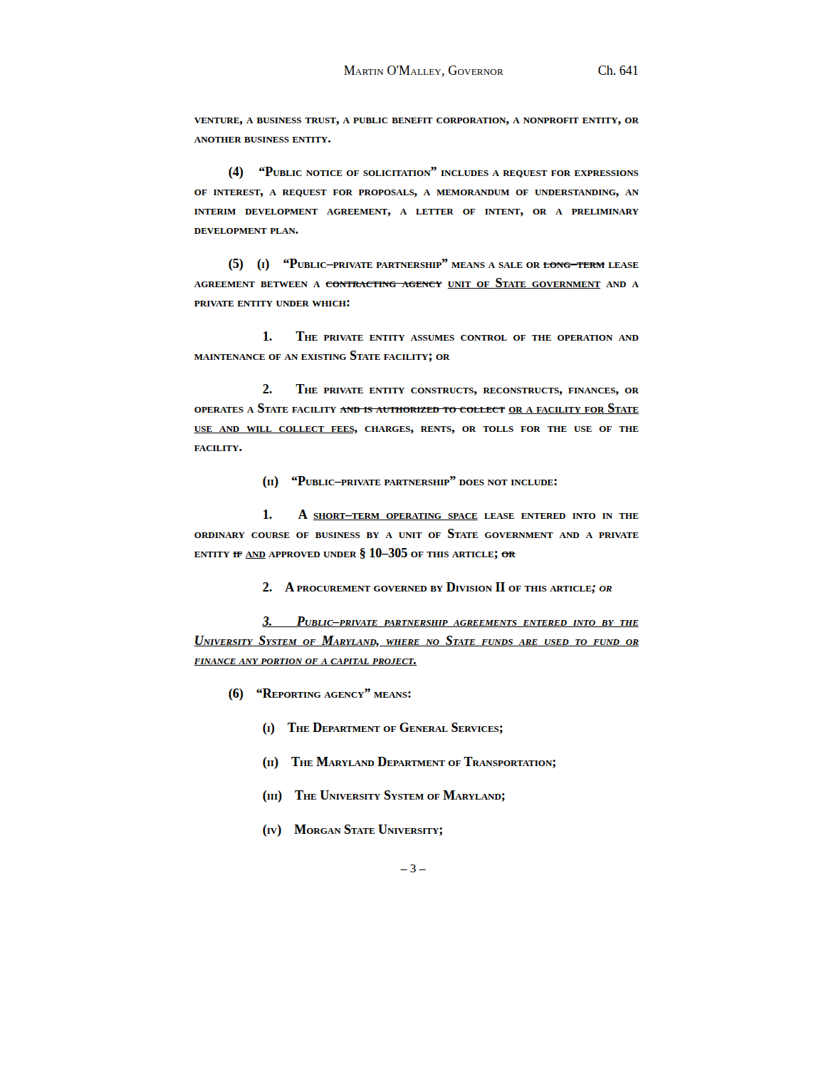Martin O'Malley, Governor
Ch. 641
venture, a business trust, a public benefit corporation, a nonprofit entity, or another business entity.
(4) “Public notice of solicitation” includes a request for expressions of interest, a request for proposals, a memorandum of understanding, an interim development agreement, a letter of intent, or a preliminary development plan.
(5) (i) “Public–private partnership” means a sale or long–term lease agreement between a contracting agency unit of State government and a private entity under which:
1. The private entity assumes control of the operation and maintenance of an existing State facility; or
2. The private entity constructs, reconstructs, finances, or operates a State facility and is authorized to collect or a facility for State use and will collect fees, charges, rents, or tolls for the use of the facility.
(ii) “Public–private partnership” does not include:
1. A short–term operating space lease entered into in the ordinary course of business by a unit of State government and a private entity if and approved under § 10–305 of this article; or
2. A procurement governed by Division II of this article; or
3. Public–private partnership agreements entered into by the University System of Maryland, where no State funds are used to fund or finance any portion of a capital project.
(6) “Reporting agency” means:
(i) The Department of General Services;
(ii) The Maryland Department of Transportation;
(iii) The University System of Maryland;
(iv) Morgan State University;
– 3 –